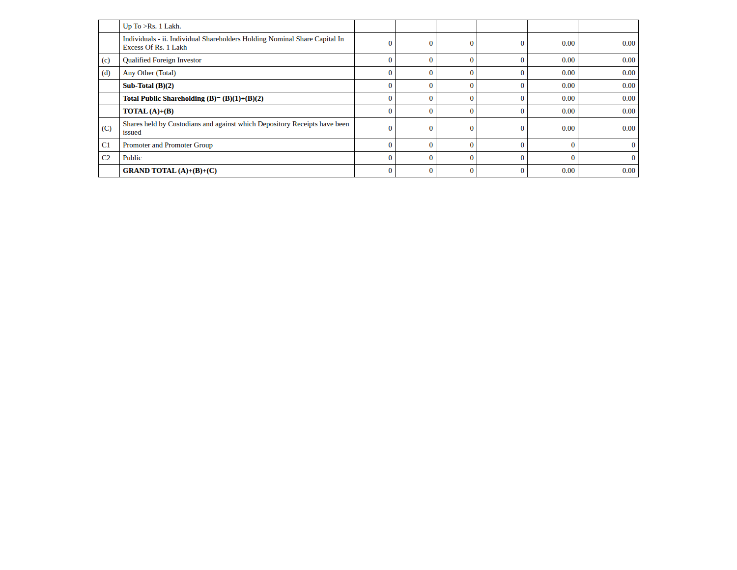| | Up To >Rs. 1 Lakh. | | | | | | |
| | Individuals - ii. Individual Shareholders Holding Nominal Share Capital In Excess Of Rs. 1 Lakh | 0 | 0 | 0 | 0 | 0.00 | 0.00 |
| (c) | Qualified Foreign Investor | 0 | 0 | 0 | 0 | 0.00 | 0.00 |
| (d) | Any Other (Total) | 0 | 0 | 0 | 0 | 0.00 | 0.00 |
| | Sub-Total (B)(2) | 0 | 0 | 0 | 0 | 0.00 | 0.00 |
| | Total Public Shareholding (B)= (B)(1)+(B)(2) | 0 | 0 | 0 | 0 | 0.00 | 0.00 |
| | TOTAL (A)+(B) | 0 | 0 | 0 | 0 | 0.00 | 0.00 |
| (C) | Shares held by Custodians and against which Depository Receipts have been issued | 0 | 0 | 0 | 0 | 0.00 | 0.00 |
| C1 | Promoter and Promoter Group | 0 | 0 | 0 | 0 | 0 | 0 |
| C2 | Public | 0 | 0 | 0 | 0 | 0 | 0 |
| | GRAND TOTAL (A)+(B)+(C) | 0 | 0 | 0 | 0 | 0.00 | 0.00 |